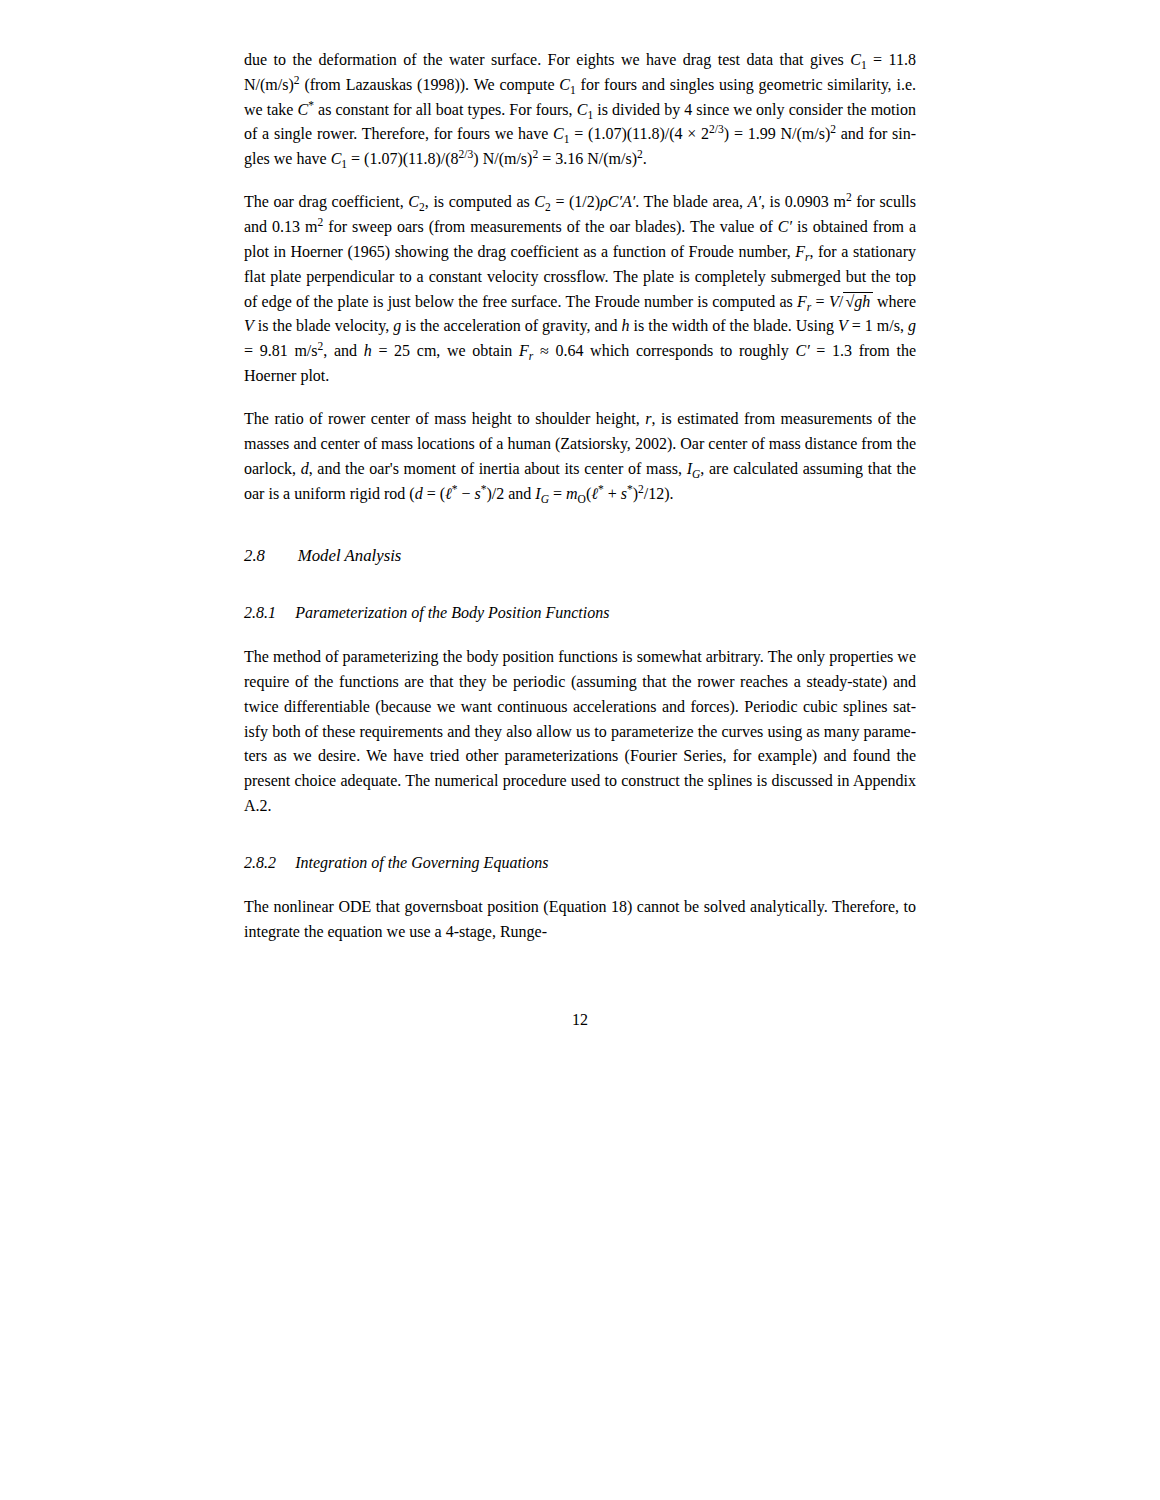due to the deformation of the water surface. For eights we have drag test data that gives C1 = 11.8 N/(m/s)2 (from Lazauskas (1998)). We compute C1 for fours and singles using geometric similarity, i.e. we take C* as constant for all boat types. For fours, C1 is divided by 4 since we only consider the motion of a single rower. Therefore, for fours we have C1 = (1.07)(11.8)/(4 × 22/3) = 1.99 N/(m/s)2 and for singles we have C1 = (1.07)(11.8)/(82/3) N/(m/s)2 = 3.16 N/(m/s)2.
The oar drag coefficient, C2, is computed as C2 = (1/2)ρC′A′. The blade area, A′, is 0.0903 m2 for sculls and 0.13 m2 for sweep oars (from measurements of the oar blades). The value of C′ is obtained from a plot in Hoerner (1965) showing the drag coefficient as a function of Froude number, Fr, for a stationary flat plate perpendicular to a constant velocity crossflow. The plate is completely submerged but the top of edge of the plate is just below the free surface. The Froude number is computed as Fr = V/√gh where V is the blade velocity, g is the acceleration of gravity, and h is the width of the blade. Using V = 1 m/s, g = 9.81 m/s2, and h = 25 cm, we obtain Fr ≈ 0.64 which corresponds to roughly C′ = 1.3 from the Hoerner plot.
The ratio of rower center of mass height to shoulder height, r, is estimated from measurements of the masses and center of mass locations of a human (Zatsiorsky, 2002). Oar center of mass distance from the oarlock, d, and the oar's moment of inertia about its center of mass, IG, are calculated assuming that the oar is a uniform rigid rod (d = (ℓ* − s*)/2 and IG = mO(ℓ* + s*)2/12).
2.8 Model Analysis
2.8.1 Parameterization of the Body Position Functions
The method of parameterizing the body position functions is somewhat arbitrary. The only properties we require of the functions are that they be periodic (assuming that the rower reaches a steady-state) and twice differentiable (because we want continuous accelerations and forces). Periodic cubic splines satisfy both of these requirements and they also allow us to parameterize the curves using as many parameters as we desire. We have tried other parameterizations (Fourier Series, for example) and found the present choice adequate. The numerical procedure used to construct the splines is discussed in Appendix A.2.
2.8.2 Integration of the Governing Equations
The nonlinear ODE that governsboat position (Equation 18) cannot be solved analytically. Therefore, to integrate the equation we use a 4-stage, Runge-
12